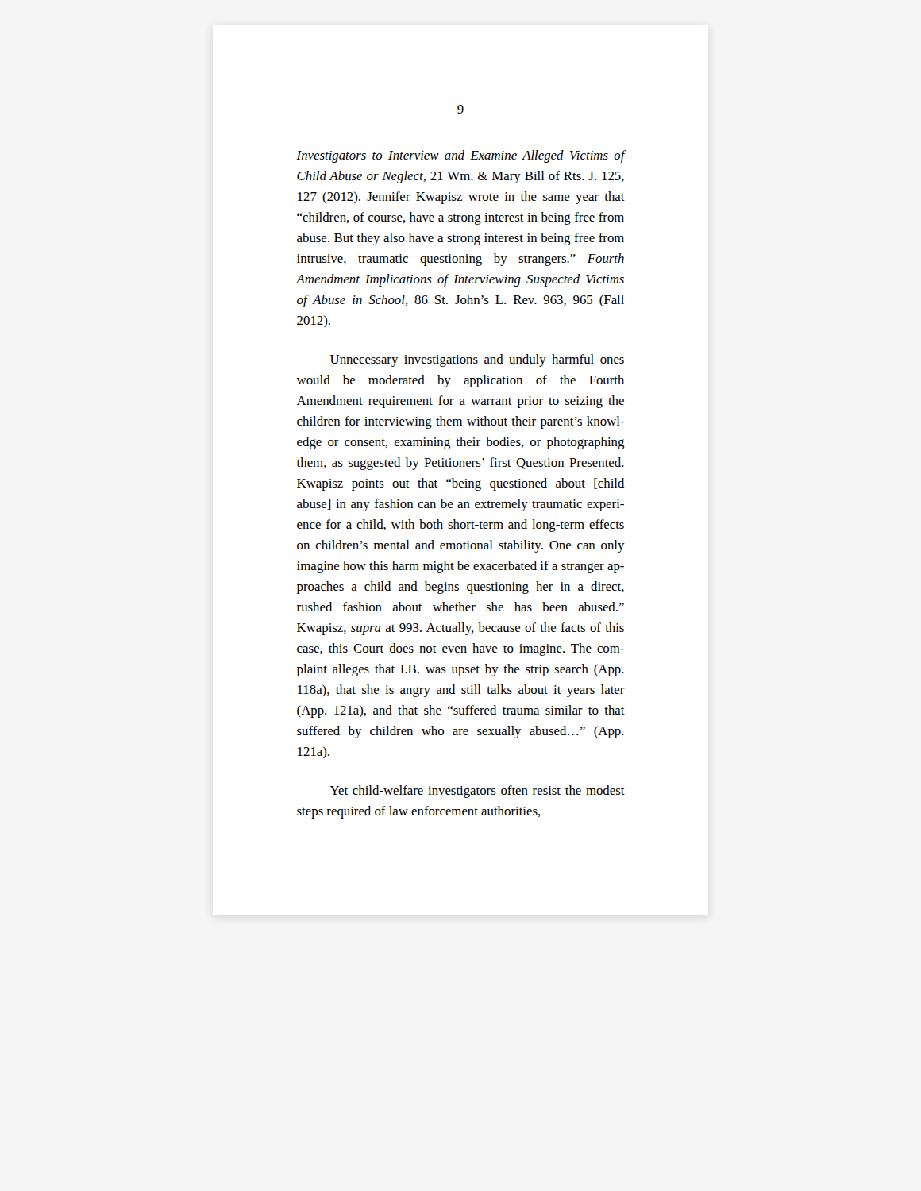9
Investigators to Interview and Examine Alleged Victims of Child Abuse or Neglect, 21 Wm. & Mary Bill of Rts. J. 125, 127 (2012). Jennifer Kwapisz wrote in the same year that “children, of course, have a strong interest in being free from abuse. But they also have a strong interest in being free from intrusive, traumatic questioning by strangers.” Fourth Amendment Implications of Interviewing Suspected Victims of Abuse in School, 86 St. John’s L. Rev. 963, 965 (Fall 2012).
Unnecessary investigations and unduly harmful ones would be moderated by application of the Fourth Amendment requirement for a warrant prior to seizing the children for interviewing them without their parent’s knowledge or consent, examining their bodies, or photographing them, as suggested by Petitioners’ first Question Presented. Kwapisz points out that “being questioned about [child abuse] in any fashion can be an extremely traumatic experience for a child, with both short-term and long-term effects on children’s mental and emotional stability. One can only imagine how this harm might be exacerbated if a stranger approaches a child and begins questioning her in a direct, rushed fashion about whether she has been abused.” Kwapisz, supra at 993. Actually, because of the facts of this case, this Court does not even have to imagine. The complaint alleges that I.B. was upset by the strip search (App. 118a), that she is angry and still talks about it years later (App. 121a), and that she “suffered trauma similar to that suffered by children who are sexually abused…” (App. 121a).
Yet child-welfare investigators often resist the modest steps required of law enforcement authorities,